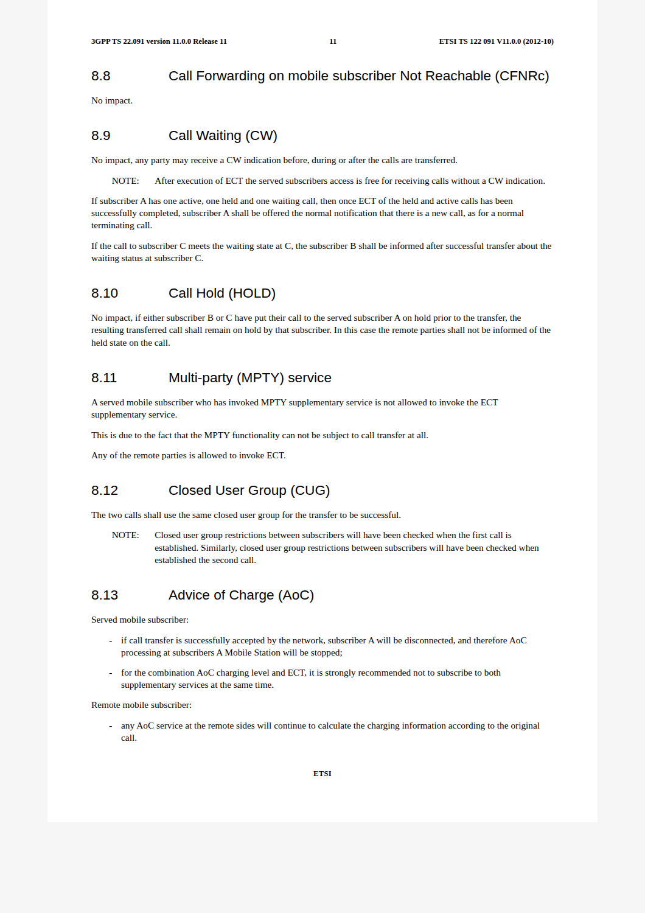3GPP TS 22.091 version 11.0.0 Release 11
11
ETSI TS 122 091 V11.0.0 (2012-10)
8.8 Call Forwarding on mobile subscriber Not Reachable (CFNRc)
No impact.
8.9 Call Waiting (CW)
No impact, any party may receive a CW indication before, during or after the calls are transferred.
NOTE:
After execution of ECT the served subscribers access is free for receiving calls without a CW indication.
If subscriber A has one active, one held and one waiting call, then once ECT of the held and active calls has been successfully completed, subscriber A shall be offered the normal notification that there is a new call, as for a normal terminating call.
If the call to subscriber C meets the waiting state at C, the subscriber B shall be informed after successful transfer about the waiting status at subscriber C.
8.10 Call Hold (HOLD)
No impact, if either subscriber B or C have put their call to the served subscriber A on hold prior to the transfer, the resulting transferred call shall remain on hold by that subscriber. In this case the remote parties shall not be informed of the held state on the call.
8.11 Multi-party (MPTY) service
A served mobile subscriber who has invoked MPTY supplementary service is not allowed to invoke the ECT supplementary service.
This is due to the fact that the MPTY functionality can not be subject to call transfer at all.
Any of the remote parties is allowed to invoke ECT.
8.12 Closed User Group (CUG)
The two calls shall use the same closed user group for the transfer to be successful.
NOTE:
Closed user group restrictions between subscribers will have been checked when the first call is established. Similarly, closed user group restrictions between subscribers will have been checked when established the second call.
8.13 Advice of Charge (AoC)
Served mobile subscriber:
if call transfer is successfully accepted by the network, subscriber A will be disconnected, and therefore AoC processing at subscribers A Mobile Station will be stopped;
for the combination AoC charging level and ECT, it is strongly recommended not to subscribe to both supplementary services at the same time.
Remote mobile subscriber:
any AoC service at the remote sides will continue to calculate the charging information according to the original call.
ETSI